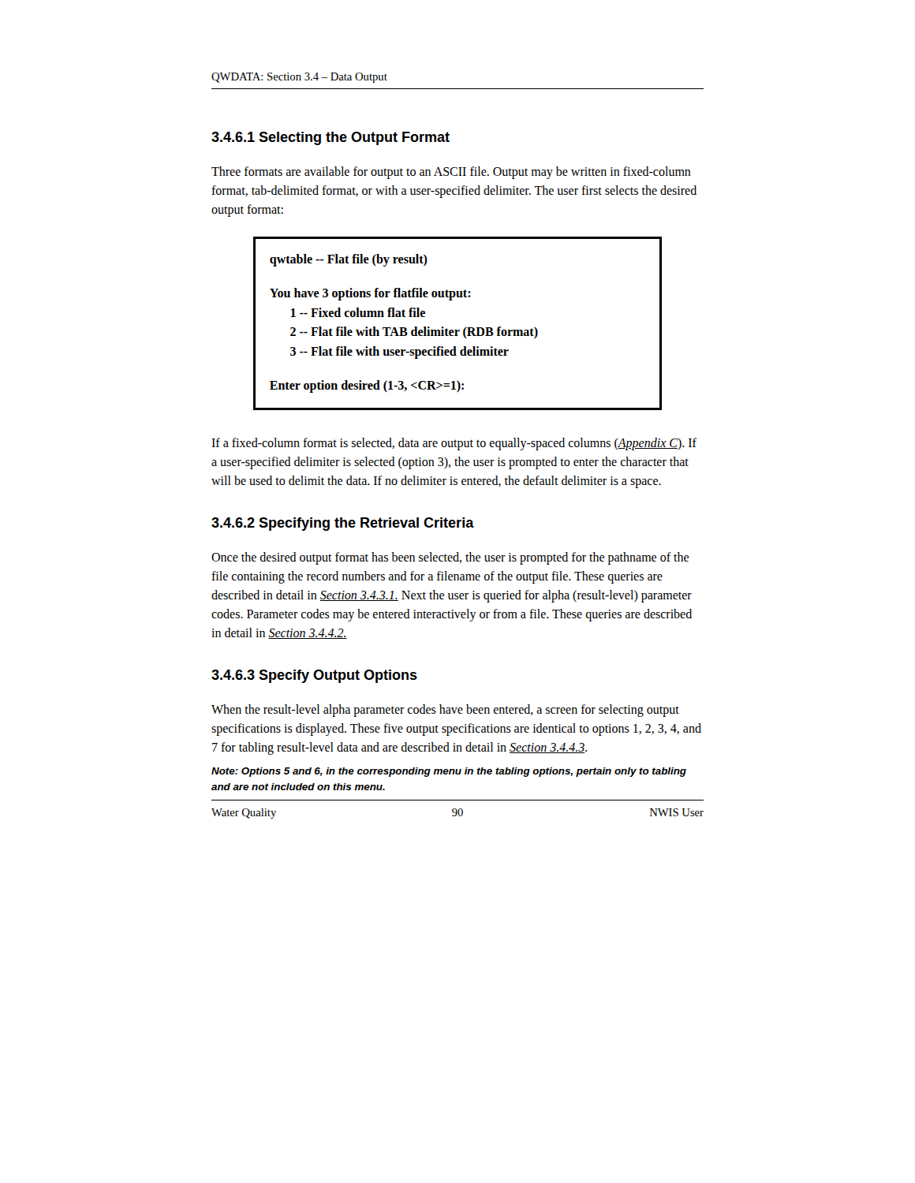QWDATA: Section 3.4 – Data Output
3.4.6.1 Selecting the Output Format
Three formats are available for output to an ASCII file. Output may be written in fixed-column format, tab-delimited format, or with a user-specified delimiter. The user first selects the desired output format:
qwtable -- Flat file (by result)
You have 3 options for flatfile output:
1 -- Fixed column flat file
2 -- Flat file with TAB delimiter (RDB format)
3 -- Flat file with user-specified delimiter
Enter option desired (1-3, <CR>=1):
If a fixed-column format is selected, data are output to equally-spaced columns (Appendix C). If a user-specified delimiter is selected (option 3), the user is prompted to enter the character that will be used to delimit the data. If no delimiter is entered, the default delimiter is a space.
3.4.6.2 Specifying the Retrieval Criteria
Once the desired output format has been selected, the user is prompted for the pathname of the file containing the record numbers and for a filename of the output file. These queries are described in detail in Section 3.4.3.1. Next the user is queried for alpha (result-level) parameter codes. Parameter codes may be entered interactively or from a file. These queries are described in detail in Section 3.4.4.2.
3.4.6.3 Specify Output Options
When the result-level alpha parameter codes have been entered, a screen for selecting output specifications is displayed. These five output specifications are identical to options 1, 2, 3, 4, and 7 for tabling result-level data and are described in detail in Section 3.4.4.3.
Note: Options 5 and 6, in the corresponding menu in the tabling options, pertain only to tabling and are not included on this menu.
Water Quality 90 NWIS User